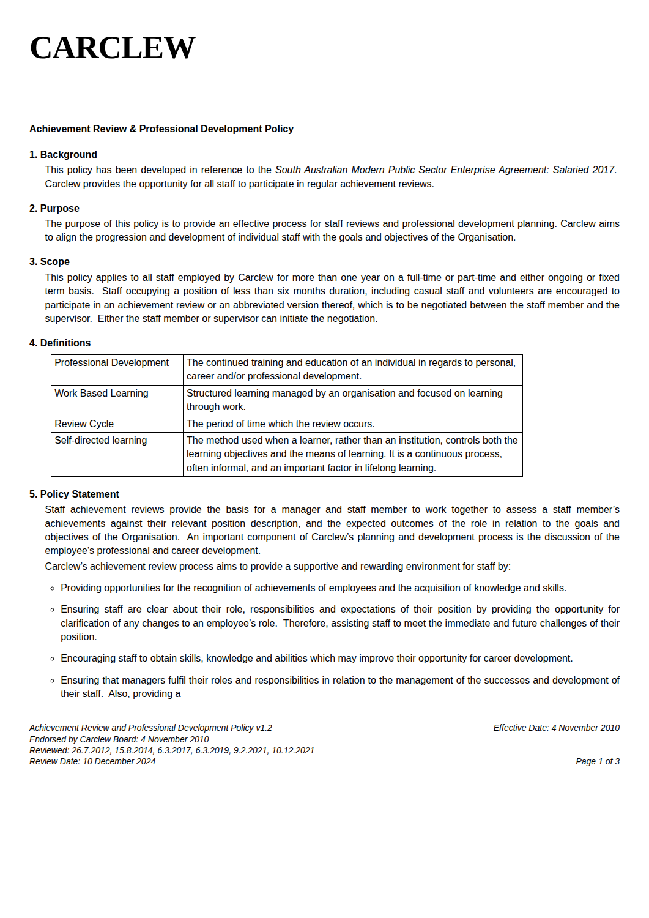CARCLEW
Achievement Review & Professional Development Policy
Background
This policy has been developed in reference to the South Australian Modern Public Sector Enterprise Agreement: Salaried 2017. Carclew provides the opportunity for all staff to participate in regular achievement reviews.
Purpose
The purpose of this policy is to provide an effective process for staff reviews and professional development planning. Carclew aims to align the progression and development of individual staff with the goals and objectives of the Organisation.
Scope
This policy applies to all staff employed by Carclew for more than one year on a full-time or part-time and either ongoing or fixed term basis. Staff occupying a position of less than six months duration, including casual staff and volunteers are encouraged to participate in an achievement review or an abbreviated version thereof, which is to be negotiated between the staff member and the supervisor. Either the staff member or supervisor can initiate the negotiation.
Definitions
| Professional Development | The continued training and education of an individual in regards to personal, career and/or professional development. |
| Work Based Learning | Structured learning managed by an organisation and focused on learning through work. |
| Review Cycle | The period of time which the review occurs. |
| Self-directed learning | The method used when a learner, rather than an institution, controls both the learning objectives and the means of learning. It is a continuous process, often informal, and an important factor in lifelong learning. |
Policy Statement
Staff achievement reviews provide the basis for a manager and staff member to work together to assess a staff member’s achievements against their relevant position description, and the expected outcomes of the role in relation to the goals and objectives of the Organisation. An important component of Carclew’s planning and development process is the discussion of the employee's professional and career development.
Carclew’s achievement review process aims to provide a supportive and rewarding environment for staff by:
Providing opportunities for the recognition of achievements of employees and the acquisition of knowledge and skills.
Ensuring staff are clear about their role, responsibilities and expectations of their position by providing the opportunity for clarification of any changes to an employee’s role. Therefore, assisting staff to meet the immediate and future challenges of their position.
Encouraging staff to obtain skills, knowledge and abilities which may improve their opportunity for career development.
Ensuring that managers fulfil their roles and responsibilities in relation to the management of the successes and development of their staff. Also, providing a
Achievement Review and Professional Development Policy v1.2 Effective Date: 4 November 2010
Endorsed by Carclew Board: 4 November 2010
Reviewed: 26.7.2012, 15.8.2014, 6.3.2017, 6.3.2019, 9.2.2021, 10.12.2021
Review Date: 10 December 2024 Page 1 of 3